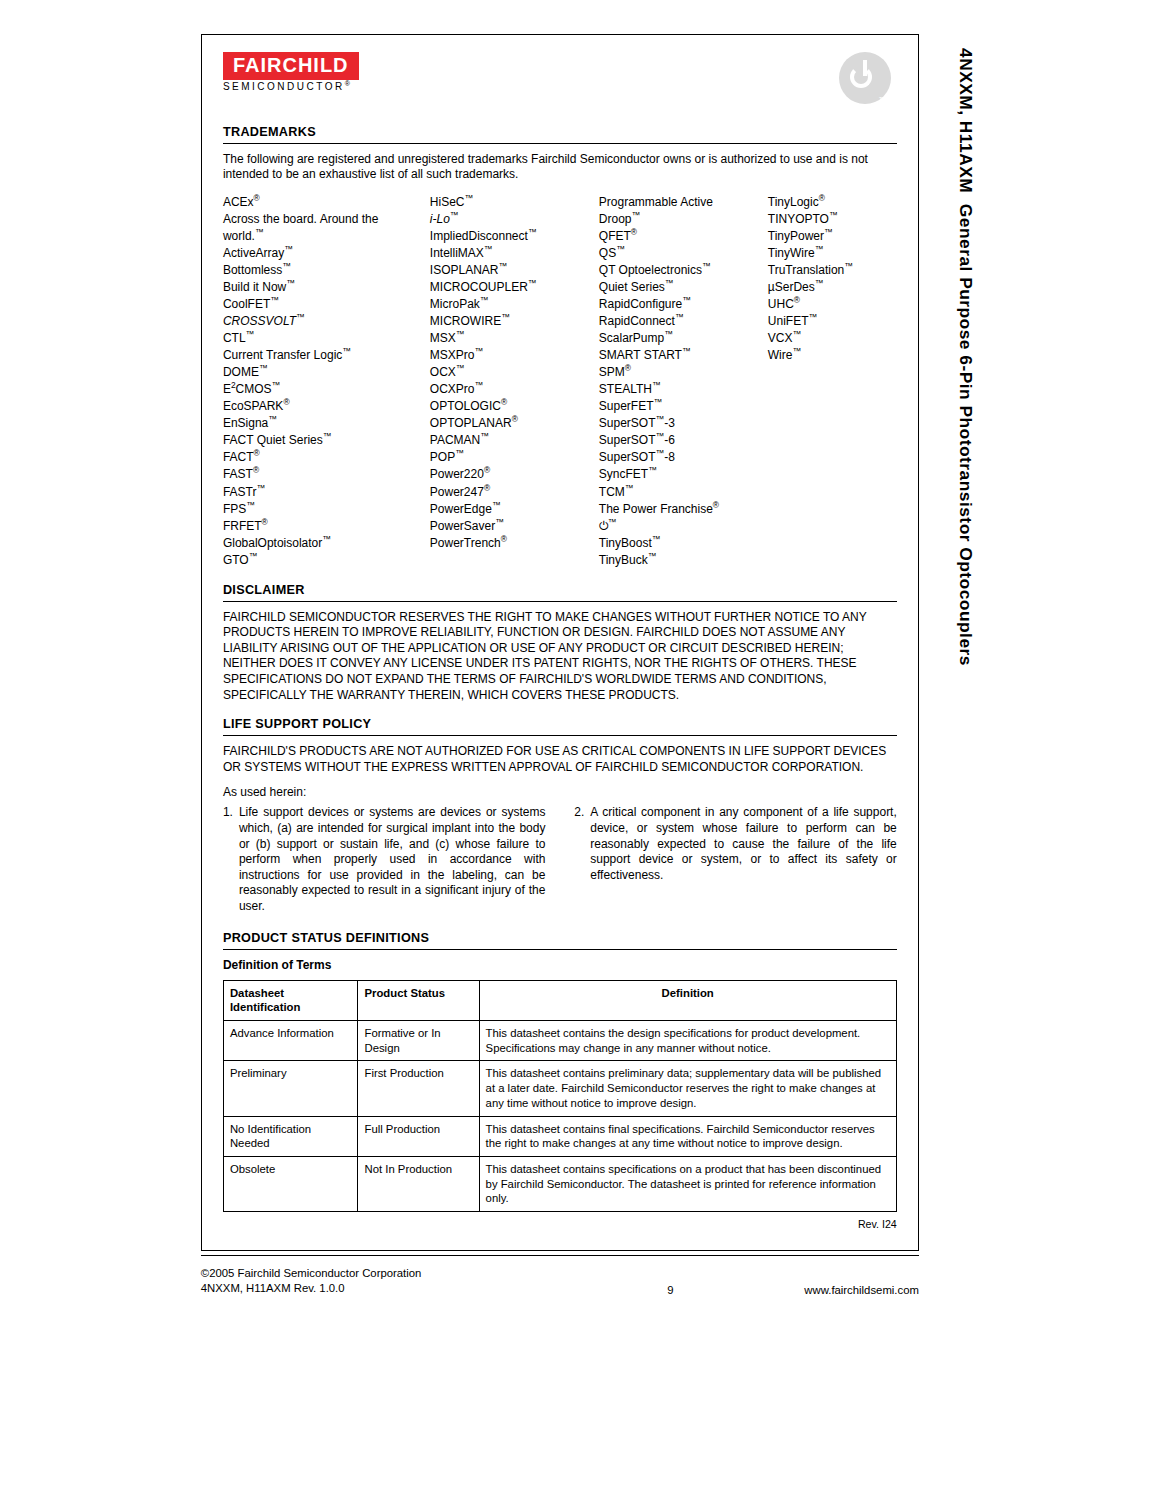4NXXM, H11AXM General Purpose 6-Pin Phototransistor Optocouplers
FAIRCHILD
SEMICONDUCTOR®
TM
TRADEMARKS
The following are registered and unregistered trademarks Fairchild Semiconductor owns or is authorized to use and is not intended to be an exhaustive list of all such trademarks.
ACEx®
Across the board. Around the world.™
ActiveArray™
Bottomless™
Build it Now™
CoolFET™
CROSSVOLT™
CTL™
Current Transfer Logic™
DOME™
E2CMOS™
EcoSPARK®
EnSigna™
FACT Quiet Series™
FACT®
FAST®
FASTr™
FPS™
FRFET®
GlobalOptoisolator™
GTO™
HiSeC™
i-Lo™
ImpliedDisconnect™
IntelliMAX™
ISOPLANAR™
MICROCOUPLER™
MicroPak™
MICROWIRE™
MSX™
MSXPro™
OCX™
OCXPro™
OPTOLOGIC®
OPTOPLANAR®
PACMAN™
POP™
Power220®
Power247®
PowerEdge™
PowerSaver™
PowerTrench®
Programmable Active Droop™
QFET®
QS™
QT Optoelectronics™
Quiet Series™
RapidConfigure™
RapidConnect™
ScalarPump™
SMART START™
SPM®
STEALTH™
SuperFET™
SuperSOT™-3
SuperSOT™-6
SuperSOT™-8
SyncFET™
TCM™
The Power Franchise®
⏻™
TinyBoost™
TinyBuck™
TinyLogic®
TINYOPTO™
TinyPower™
TinyWire™
TruTranslation™
µSerDes™
UHC®
UniFET™
VCX™
Wire™
DISCLAIMER
FAIRCHILD SEMICONDUCTOR RESERVES THE RIGHT TO MAKE CHANGES WITHOUT FURTHER NOTICE TO ANY PRODUCTS HEREIN TO IMPROVE RELIABILITY, FUNCTION OR DESIGN. FAIRCHILD DOES NOT ASSUME ANY LIABILITY ARISING OUT OF THE APPLICATION OR USE OF ANY PRODUCT OR CIRCUIT DESCRIBED HEREIN; NEITHER DOES IT CONVEY ANY LICENSE UNDER ITS PATENT RIGHTS, NOR THE RIGHTS OF OTHERS. THESE SPECIFICATIONS DO NOT EXPAND THE TERMS OF FAIRCHILD'S WORLDWIDE TERMS AND CONDITIONS, SPECIFICALLY THE WARRANTY THEREIN, WHICH COVERS THESE PRODUCTS.
LIFE SUPPORT POLICY
FAIRCHILD'S PRODUCTS ARE NOT AUTHORIZED FOR USE AS CRITICAL COMPONENTS IN LIFE SUPPORT DEVICES OR SYSTEMS WITHOUT THE EXPRESS WRITTEN APPROVAL OF FAIRCHILD SEMICONDUCTOR CORPORATION.
As used herein:
1. Life support devices or systems are devices or systems which, (a) are intended for surgical implant into the body or (b) support or sustain life, and (c) whose failure to perform when properly used in accordance with instructions for use provided in the labeling, can be reasonably expected to result in a significant injury of the user.
2. A critical component in any component of a life support, device, or system whose failure to perform can be reasonably expected to cause the failure of the life support device or system, or to affect its safety or effectiveness.
PRODUCT STATUS DEFINITIONS
Definition of Terms
| Datasheet Identification | Product Status | Definition |
| --- | --- | --- |
| Advance Information | Formative or In Design | This datasheet contains the design specifications for product development. Specifications may change in any manner without notice. |
| Preliminary | First Production | This datasheet contains preliminary data; supplementary data will be published at a later date. Fairchild Semiconductor reserves the right to make changes at any time without notice to improve design. |
| No Identification Needed | Full Production | This datasheet contains final specifications. Fairchild Semiconductor reserves the right to make changes at any time without notice to improve design. |
| Obsolete | Not In Production | This datasheet contains specifications on a product that has been discontinued by Fairchild Semiconductor. The datasheet is printed for reference information only. |
Rev. I24
©2005 Fairchild Semiconductor Corporation
4NXXM, H11AXM Rev. 1.0.0
9
www.fairchildsemi.com